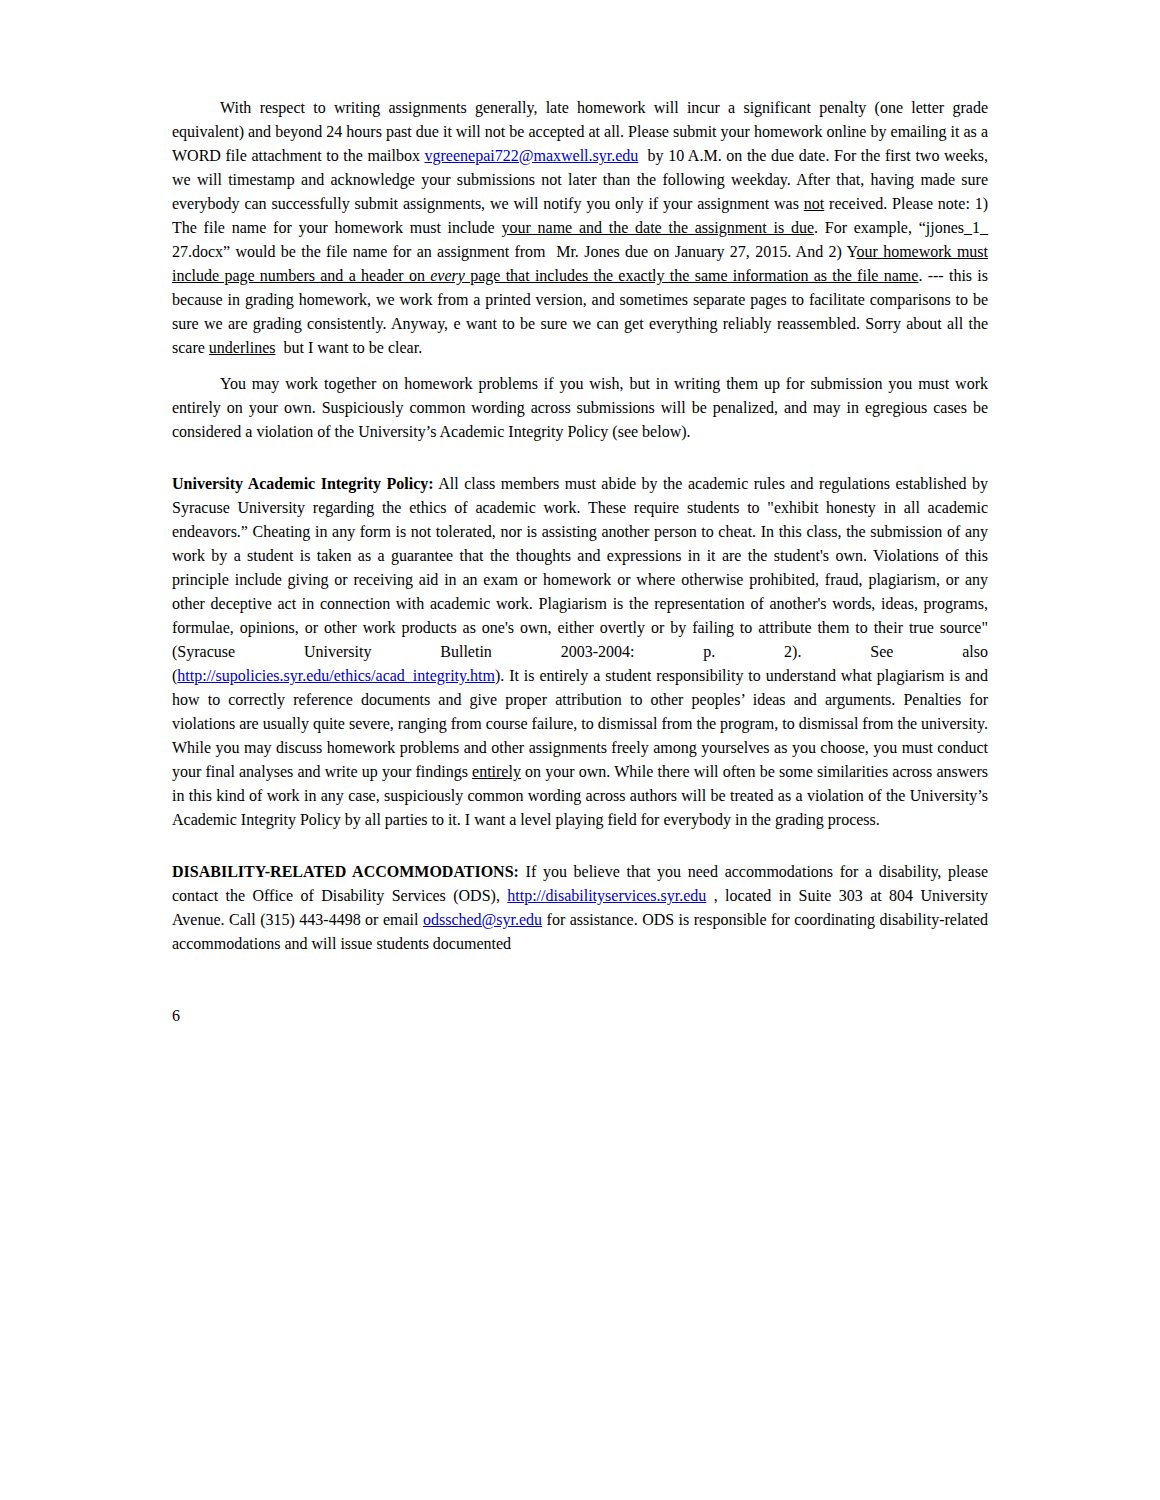With respect to writing assignments generally, late homework will incur a significant penalty (one letter grade equivalent) and beyond 24 hours past due it will not be accepted at all. Please submit your homework online by emailing it as a WORD file attachment to the mailbox vgreenepai722@maxwell.syr.edu by 10 A.M. on the due date. For the first two weeks, we will timestamp and acknowledge your submissions not later than the following weekday. After that, having made sure everybody can successfully submit assignments, we will notify you only if your assignment was not received. Please note: 1) The file name for your homework must include your name and the date the assignment is due. For example, “jjones_1_ 27.docx” would be the file name for an assignment from Mr. Jones due on January 27, 2015. And 2) Your homework must include page numbers and a header on every page that includes the exactly the same information as the file name. --- this is because in grading homework, we work from a printed version, and sometimes separate pages to facilitate comparisons to be sure we are grading consistently. Anyway, e want to be sure we can get everything reliably reassembled. Sorry about all the scare underlines but I want to be clear.
You may work together on homework problems if you wish, but in writing them up for submission you must work entirely on your own. Suspiciously common wording across submissions will be penalized, and may in egregious cases be considered a violation of the University’s Academic Integrity Policy (see below).
University Academic Integrity Policy: All class members must abide by the academic rules and regulations established by Syracuse University regarding the ethics of academic work. These require students to "exhibit honesty in all academic endeavors.” Cheating in any form is not tolerated, nor is assisting another person to cheat. In this class, the submission of any work by a student is taken as a guarantee that the thoughts and expressions in it are the student's own. Violations of this principle include giving or receiving aid in an exam or homework or where otherwise prohibited, fraud, plagiarism, or any other deceptive act in connection with academic work. Plagiarism is the representation of another's words, ideas, programs, formulae, opinions, or other work products as one's own, either overtly or by failing to attribute them to their true source" (Syracuse University Bulletin 2003-2004: p. 2). See also (http://supolicies.syr.edu/ethics/acad_integrity.htm). It is entirely a student responsibility to understand what plagiarism is and how to correctly reference documents and give proper attribution to other peoples’ ideas and arguments. Penalties for violations are usually quite severe, ranging from course failure, to dismissal from the program, to dismissal from the university. While you may discuss homework problems and other assignments freely among yourselves as you choose, you must conduct your final analyses and write up your findings entirely on your own. While there will often be some similarities across answers in this kind of work in any case, suspiciously common wording across authors will be treated as a violation of the University’s Academic Integrity Policy by all parties to it. I want a level playing field for everybody in the grading process.
DISABILITY-RELATED ACCOMMODATIONS: If you believe that you need accommodations for a disability, please contact the Office of Disability Services (ODS), http://disabilityservices.syr.edu , located in Suite 303 at 804 University Avenue. Call (315) 443-4498 or email odssched@syr.edu for assistance. ODS is responsible for coordinating disability-related accommodations and will issue students documented
6